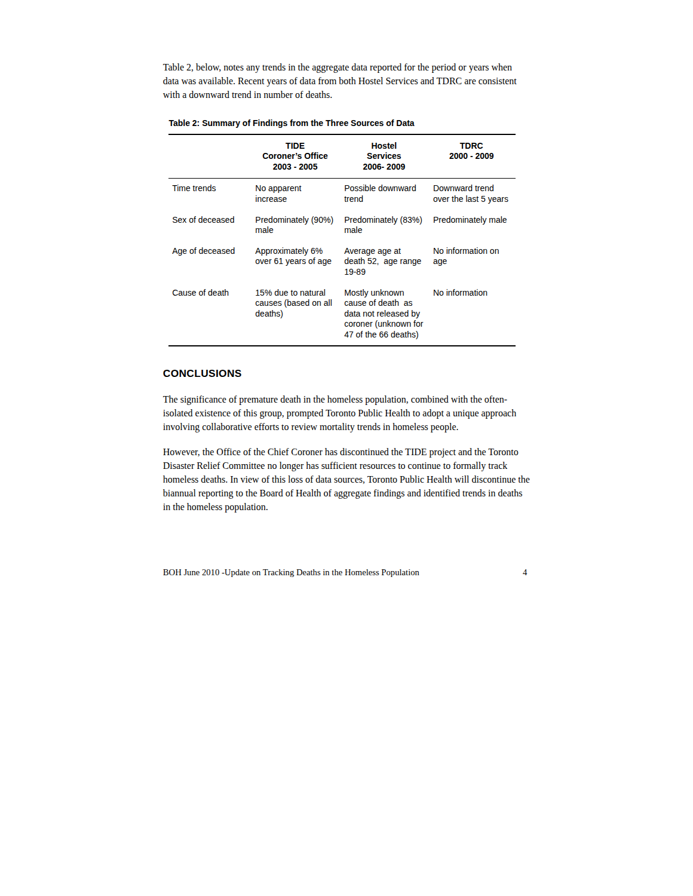Table 2, below, notes any trends in the aggregate data reported for the period or years when data was available. Recent years of data from both Hostel Services and TDRC are consistent with a downward trend in number of deaths.
Table 2: Summary of Findings from the Three Sources of Data
| | TIDE Coroner’s Office 2003 - 2005 | Hostel Services 2006- 2009 | TDRC 2000 - 2009 |
| --- | --- | --- | --- |
| Time trends | No apparent increase | Possible downward trend | Downward trend over the last 5 years |
| Sex of deceased | Predominately (90%) male | Predominately (83%) male | Predominately male |
| Age of deceased | Approximately 6% over 61 years of age | Average age at death 52, age range 19-89 | No information on age |
| Cause of death | 15% due to natural causes (based on all deaths) | Mostly unknown cause of death as data not released by coroner (unknown for 47 of the 66 deaths) | No information |
CONCLUSIONS
The significance of premature death in the homeless population, combined with the often-isolated existence of this group, prompted Toronto Public Health to adopt a unique approach involving collaborative efforts to review mortality trends in homeless people.
However, the Office of the Chief Coroner has discontinued the TIDE project and the Toronto Disaster Relief Committee no longer has sufficient resources to continue to formally track homeless deaths. In view of this loss of data sources, Toronto Public Health will discontinue the biannual reporting to the Board of Health of aggregate findings and identified trends in deaths in the homeless population.
BOH June 2010 -Update on Tracking Deaths in the Homeless Population 4